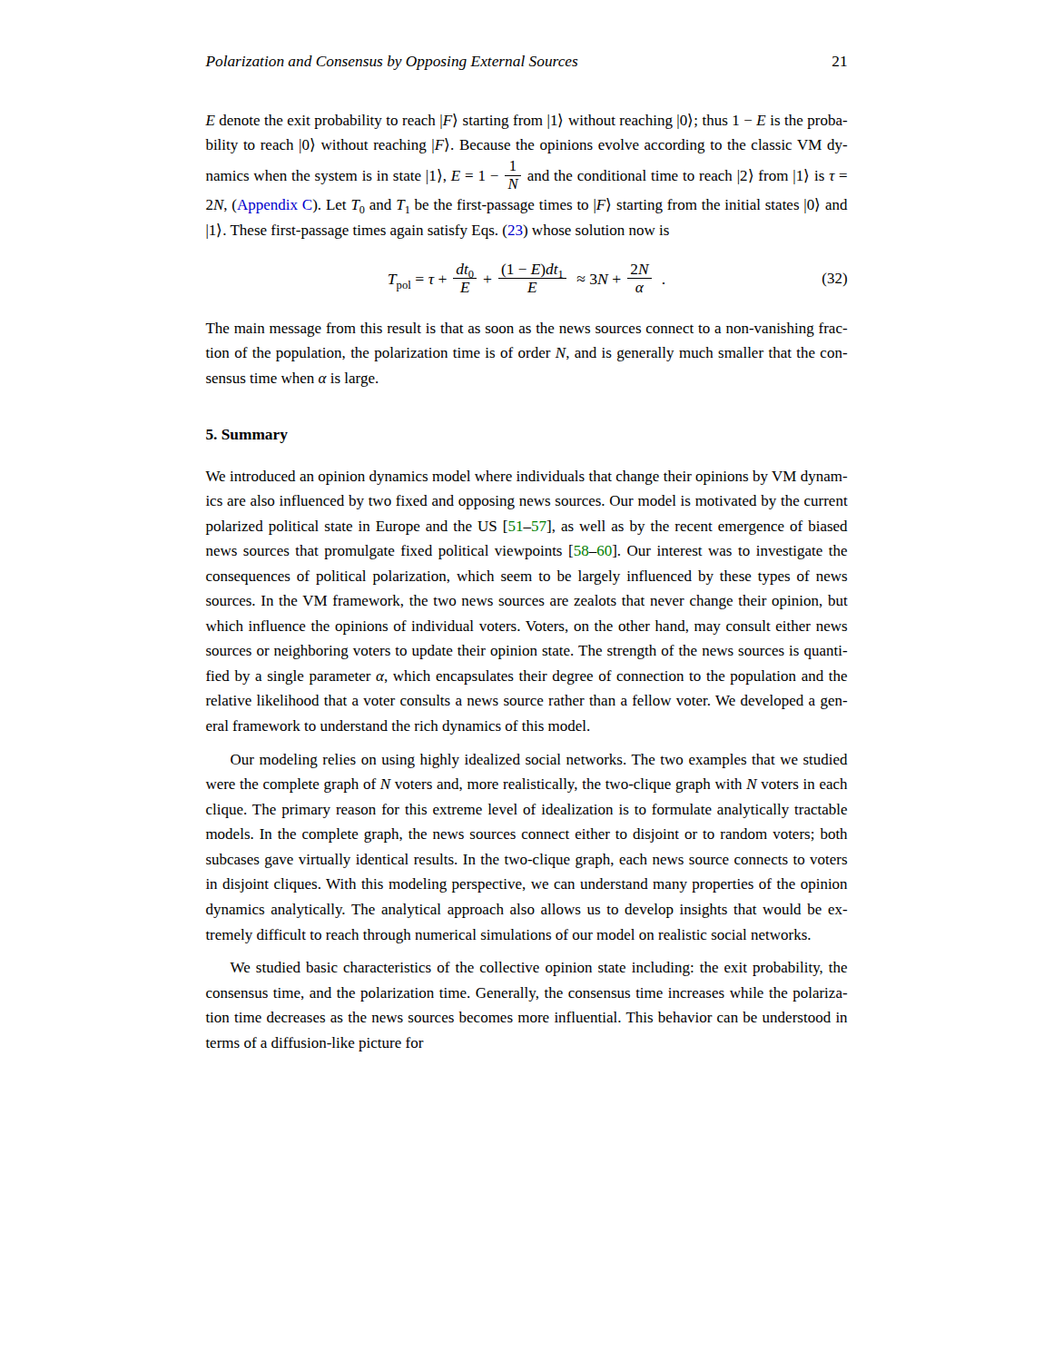Polarization and Consensus by Opposing External Sources 21
E denote the exit probability to reach |F⟩ starting from |1⟩ without reaching |0⟩; thus 1 − E is the probability to reach |0⟩ without reaching |F⟩. Because the opinions evolve according to the classic VM dynamics when the system is in state |1⟩, E = 1 − 1 N and the conditional time to reach |2⟩ from |1⟩ is τ = 2N, (Appendix C). Let T0 and T1 be the first-passage times to |F⟩ starting from the initial states |0⟩ and |1⟩. These first-passage times again satisfy Eqs. (23) whose solution now is
Tpol = τ + dt0 E + (1 − E)dt1 E ≈ 3N + 2N α .
(32)
The main message from this result is that as soon as the news sources connect to a non-vanishing fraction of the population, the polarization time is of order N, and is generally much smaller that the consensus time when α is large.
5. Summary
We introduced an opinion dynamics model where individuals that change their opinions by VM dynamics are also influenced by two fixed and opposing news sources. Our model is motivated by the current polarized political state in Europe and the US [51–57], as well as by the recent emergence of biased news sources that promulgate fixed political viewpoints [58–60]. Our interest was to investigate the consequences of political polarization, which seem to be largely influenced by these types of news sources. In the VM framework, the two news sources are zealots that never change their opinion, but which influence the opinions of individual voters. Voters, on the other hand, may consult either news sources or neighboring voters to update their opinion state. The strength of the news sources is quantified by a single parameter α, which encapsulates their degree of connection to the population and the relative likelihood that a voter consults a news source rather than a fellow voter. We developed a general framework to understand the rich dynamics of this model.
Our modeling relies on using highly idealized social networks. The two examples that we studied were the complete graph of N voters and, more realistically, the two-clique graph with N voters in each clique. The primary reason for this extreme level of idealization is to formulate analytically tractable models. In the complete graph, the news sources connect either to disjoint or to random voters; both subcases gave virtually identical results. In the two-clique graph, each news source connects to voters in disjoint cliques. With this modeling perspective, we can understand many properties of the opinion dynamics analytically. The analytical approach also allows us to develop insights that would be extremely difficult to reach through numerical simulations of our model on realistic social networks.
We studied basic characteristics of the collective opinion state including: the exit probability, the consensus time, and the polarization time. Generally, the consensus time increases while the polarization time decreases as the news sources becomes more influential. This behavior can be understood in terms of a diffusion-like picture for